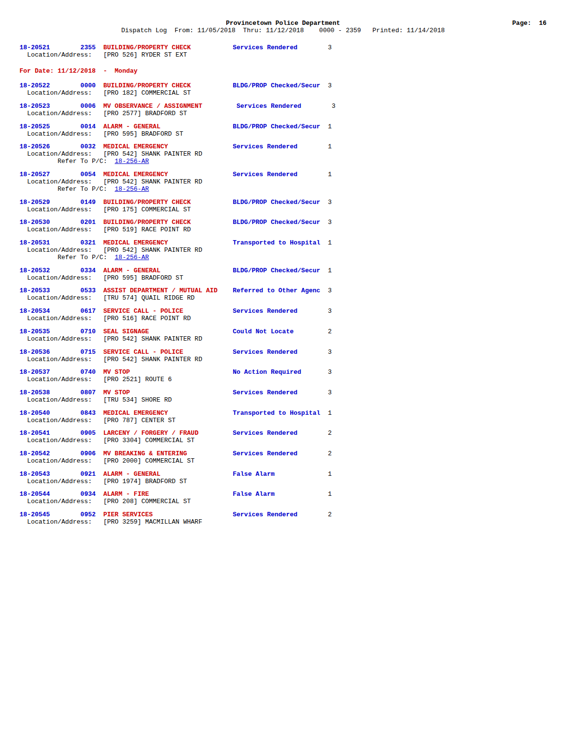Provincetown Police Department Page: 16
Dispatch Log From: 11/05/2018 Thru: 11/12/2018 0000 - 2359 Printed: 11/14/2018
18-20521 2355 BUILDING/PROPERTY CHECK Services Rendered 3 Location/Address: [PRO 526] RYDER ST EXT
For Date: 11/12/2018 - Monday
18-20522 0000 BUILDING/PROPERTY CHECK BLDG/PROP Checked/Secur 3 Location/Address: [PRO 182] COMMERCIAL ST
18-20523 0006 MV OBSERVANCE / ASSIGNMENT Services Rendered 3 Location/Address: [PRO 2577] BRADFORD ST
18-20525 0014 ALARM - GENERAL BLDG/PROP Checked/Secur 1 Location/Address: [PRO 595] BRADFORD ST
18-20526 0032 MEDICAL EMERGENCY Services Rendered 1 Location/Address: [PRO 542] SHANK PAINTER RD Refer To P/C: 18-256-AR
18-20527 0054 MEDICAL EMERGENCY Services Rendered 1 Location/Address: [PRO 542] SHANK PAINTER RD Refer To P/C: 18-256-AR
18-20529 0149 BUILDING/PROPERTY CHECK BLDG/PROP Checked/Secur 3 Location/Address: [PRO 175] COMMERCIAL ST
18-20530 0201 BUILDING/PROPERTY CHECK BLDG/PROP Checked/Secur 3 Location/Address: [PRO 519] RACE POINT RD
18-20531 0321 MEDICAL EMERGENCY Transported to Hospital 1 Location/Address: [PRO 542] SHANK PAINTER RD Refer To P/C: 18-256-AR
18-20532 0334 ALARM - GENERAL BLDG/PROP Checked/Secur 1 Location/Address: [PRO 595] BRADFORD ST
18-20533 0533 ASSIST DEPARTMENT / MUTUAL AID Referred to Other Agenc 3 Location/Address: [TRU 574] QUAIL RIDGE RD
18-20534 0617 SERVICE CALL - POLICE Services Rendered 3 Location/Address: [PRO 516] RACE POINT RD
18-20535 0710 SEAL SIGNAGE Could Not Locate 2 Location/Address: [PRO 542] SHANK PAINTER RD
18-20536 0715 SERVICE CALL - POLICE Services Rendered 3 Location/Address: [PRO 542] SHANK PAINTER RD
18-20537 0740 MV STOP No Action Required 3 Location/Address: [PRO 2521] ROUTE 6
18-20538 0807 MV STOP Services Rendered 3 Location/Address: [TRU 534] SHORE RD
18-20540 0843 MEDICAL EMERGENCY Transported to Hospital 1 Location/Address: [PRO 787] CENTER ST
18-20541 0905 LARCENY / FORGERY / FRAUD Services Rendered 2 Location/Address: [PRO 3304] COMMERCIAL ST
18-20542 0906 MV BREAKING & ENTERING Services Rendered 2 Location/Address: [PRO 2000] COMMERCIAL ST
18-20543 0921 ALARM - GENERAL False Alarm 1 Location/Address: [PRO 1974] BRADFORD ST
18-20544 0934 ALARM - FIRE False Alarm 1 Location/Address: [PRO 208] COMMERCIAL ST
18-20545 0952 PIER SERVICES Services Rendered 2 Location/Address: [PRO 3259] MACMILLAN WHARF